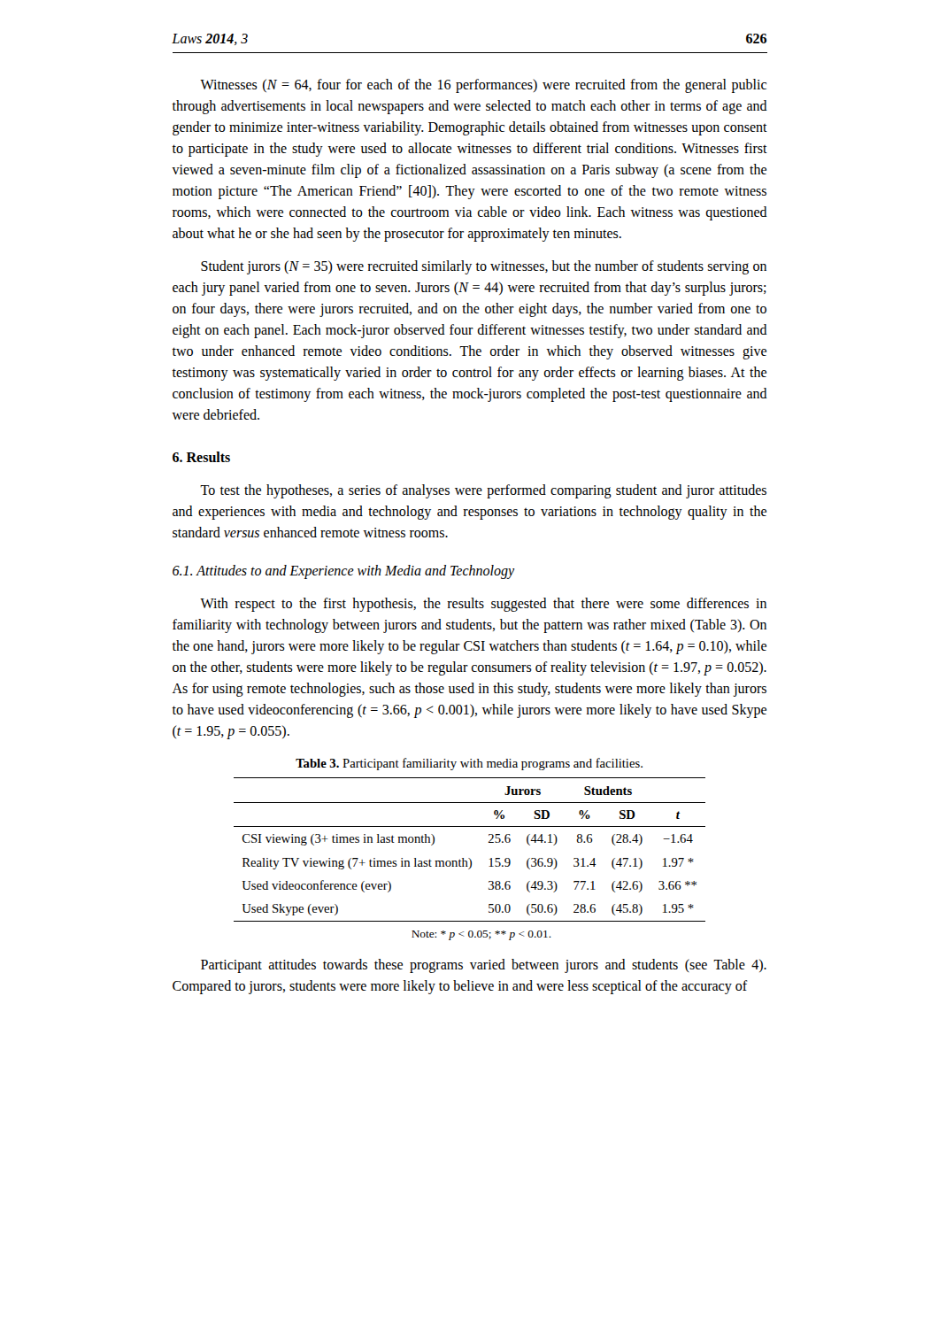Laws 2014, 3 626
Witnesses (N = 64, four for each of the 16 performances) were recruited from the general public through advertisements in local newspapers and were selected to match each other in terms of age and gender to minimize inter-witness variability. Demographic details obtained from witnesses upon consent to participate in the study were used to allocate witnesses to different trial conditions. Witnesses first viewed a seven-minute film clip of a fictionalized assassination on a Paris subway (a scene from the motion picture “The American Friend” [40]). They were escorted to one of the two remote witness rooms, which were connected to the courtroom via cable or video link. Each witness was questioned about what he or she had seen by the prosecutor for approximately ten minutes.
Student jurors (N = 35) were recruited similarly to witnesses, but the number of students serving on each jury panel varied from one to seven. Jurors (N = 44) were recruited from that day’s surplus jurors; on four days, there were jurors recruited, and on the other eight days, the number varied from one to eight on each panel. Each mock-juror observed four different witnesses testify, two under standard and two under enhanced remote video conditions. The order in which they observed witnesses give testimony was systematically varied in order to control for any order effects or learning biases. At the conclusion of testimony from each witness, the mock-jurors completed the post-test questionnaire and were debriefed.
6. Results
To test the hypotheses, a series of analyses were performed comparing student and juror attitudes and experiences with media and technology and responses to variations in technology quality in the standard versus enhanced remote witness rooms.
6.1. Attitudes to and Experience with Media and Technology
With respect to the first hypothesis, the results suggested that there were some differences in familiarity with technology between jurors and students, but the pattern was rather mixed (Table 3). On the one hand, jurors were more likely to be regular CSI watchers than students (t = 1.64, p = 0.10), while on the other, students were more likely to be regular consumers of reality television (t = 1.97, p = 0.052). As for using remote technologies, such as those used in this study, students were more likely than jurors to have used videoconferencing (t = 3.66, p < 0.001), while jurors were more likely to have used Skype (t = 1.95, p = 0.055).
Table 3. Participant familiarity with media programs and facilities.
| | Jurors | Students | |
| --- | --- | --- | --- |
| | % | SD | % | SD | t |
| CSI viewing (3+ times in last month) | 25.6 | (44.1) | 8.6 | (28.4) | −1.64 |
| Reality TV viewing (7+ times in last month) | 15.9 | (36.9) | 31.4 | (47.1) | 1.97 * |
| Used videoconference (ever) | 38.6 | (49.3) | 77.1 | (42.6) | 3.66 ** |
| Used Skype (ever) | 50.0 | (50.6) | 28.6 | (45.8) | 1.95 * |
Note: * p < 0.05; ** p < 0.01.
Participant attitudes towards these programs varied between jurors and students (see Table 4). Compared to jurors, students were more likely to believe in and were less sceptical of the accuracy of